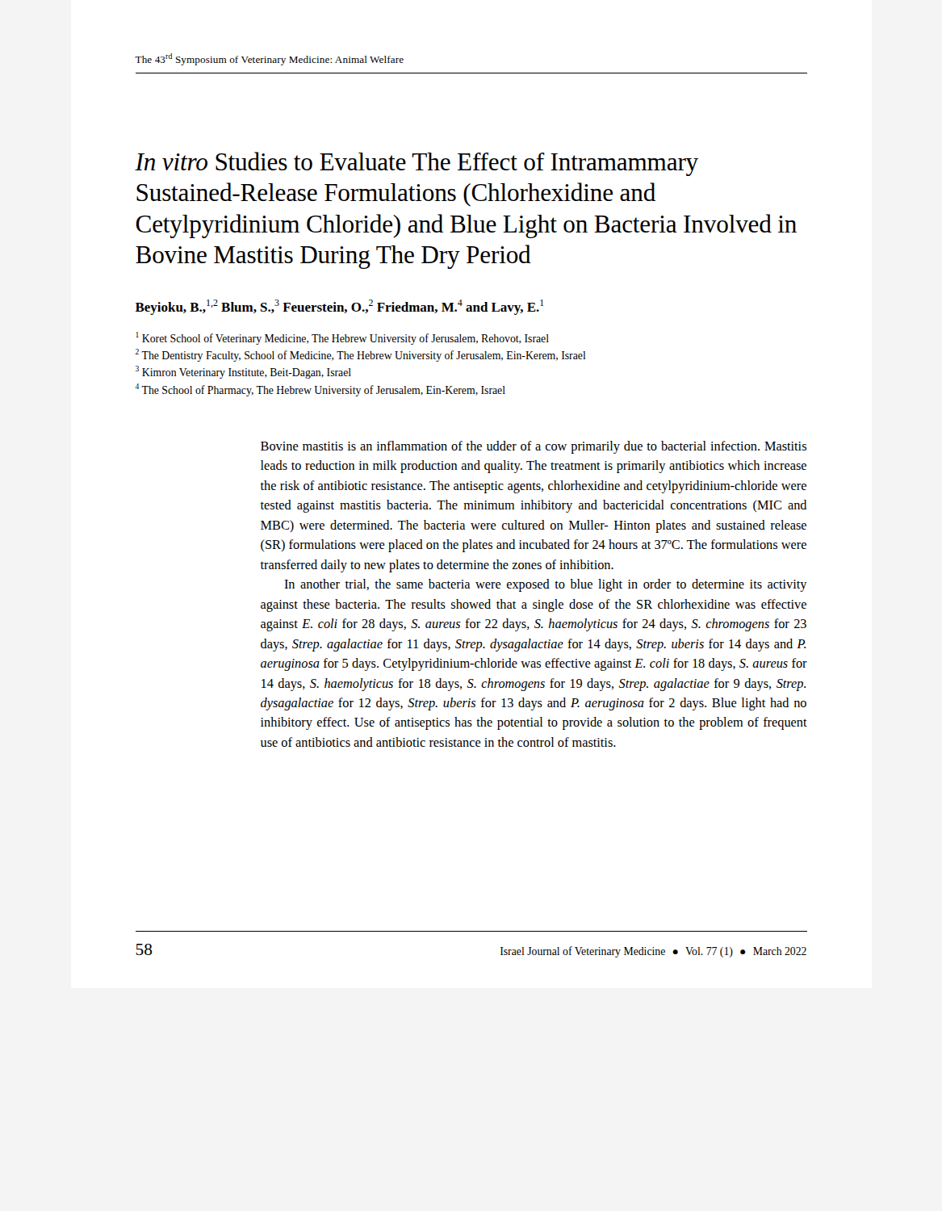The 43rd Symposium of Veterinary Medicine: Animal Welfare
In vitro Studies to Evaluate The Effect of Intramammary Sustained-Release Formulations (Chlorhexidine and Cetylpyridinium Chloride) and Blue Light on Bacteria Involved in Bovine Mastitis During The Dry Period
Beyioku, B.,1,2 Blum, S.,3 Feuerstein, O.,2 Friedman, M.4 and Lavy, E.1
1 Koret School of Veterinary Medicine, The Hebrew University of Jerusalem, Rehovot, Israel
2 The Dentistry Faculty, School of Medicine, The Hebrew University of Jerusalem, Ein-Kerem, Israel
3 Kimron Veterinary Institute, Beit-Dagan, Israel
4 The School of Pharmacy, The Hebrew University of Jerusalem, Ein-Kerem, Israel
Bovine mastitis is an inflammation of the udder of a cow primarily due to bacterial infection. Mastitis leads to reduction in milk production and quality. The treatment is primarily antibiotics which increase the risk of antibiotic resistance. The antiseptic agents, chlorhexidine and cetylpyridinium-chloride were tested against mastitis bacteria. The minimum inhibitory and bactericidal concentrations (MIC and MBC) were determined. The bacteria were cultured on Muller- Hinton plates and sustained release (SR) formulations were placed on the plates and incubated for 24 hours at 37ºC. The formulations were transferred daily to new plates to determine the zones of inhibition.
In another trial, the same bacteria were exposed to blue light in order to determine its activity against these bacteria. The results showed that a single dose of the SR chlorhexidine was effective against E. coli for 28 days, S. aureus for 22 days, S. haemolyticus for 24 days, S. chromogens for 23 days, Strep. agalactiae for 11 days, Strep. dysagalactiae for 14 days, Strep. uberis for 14 days and P. aeruginosa for 5 days. Cetylpyridinium-chloride was effective against E. coli for 18 days, S. aureus for 14 days, S. haemolyticus for 18 days, S. chromogens for 19 days, Strep. agalactiae for 9 days, Strep. dysagalactiae for 12 days, Strep. uberis for 13 days and P. aeruginosa for 2 days. Blue light had no inhibitory effect. Use of antiseptics has the potential to provide a solution to the problem of frequent use of antibiotics and antibiotic resistance in the control of mastitis.
58 Israel Journal of Veterinary Medicine ● Vol. 77 (1) ● March 2022